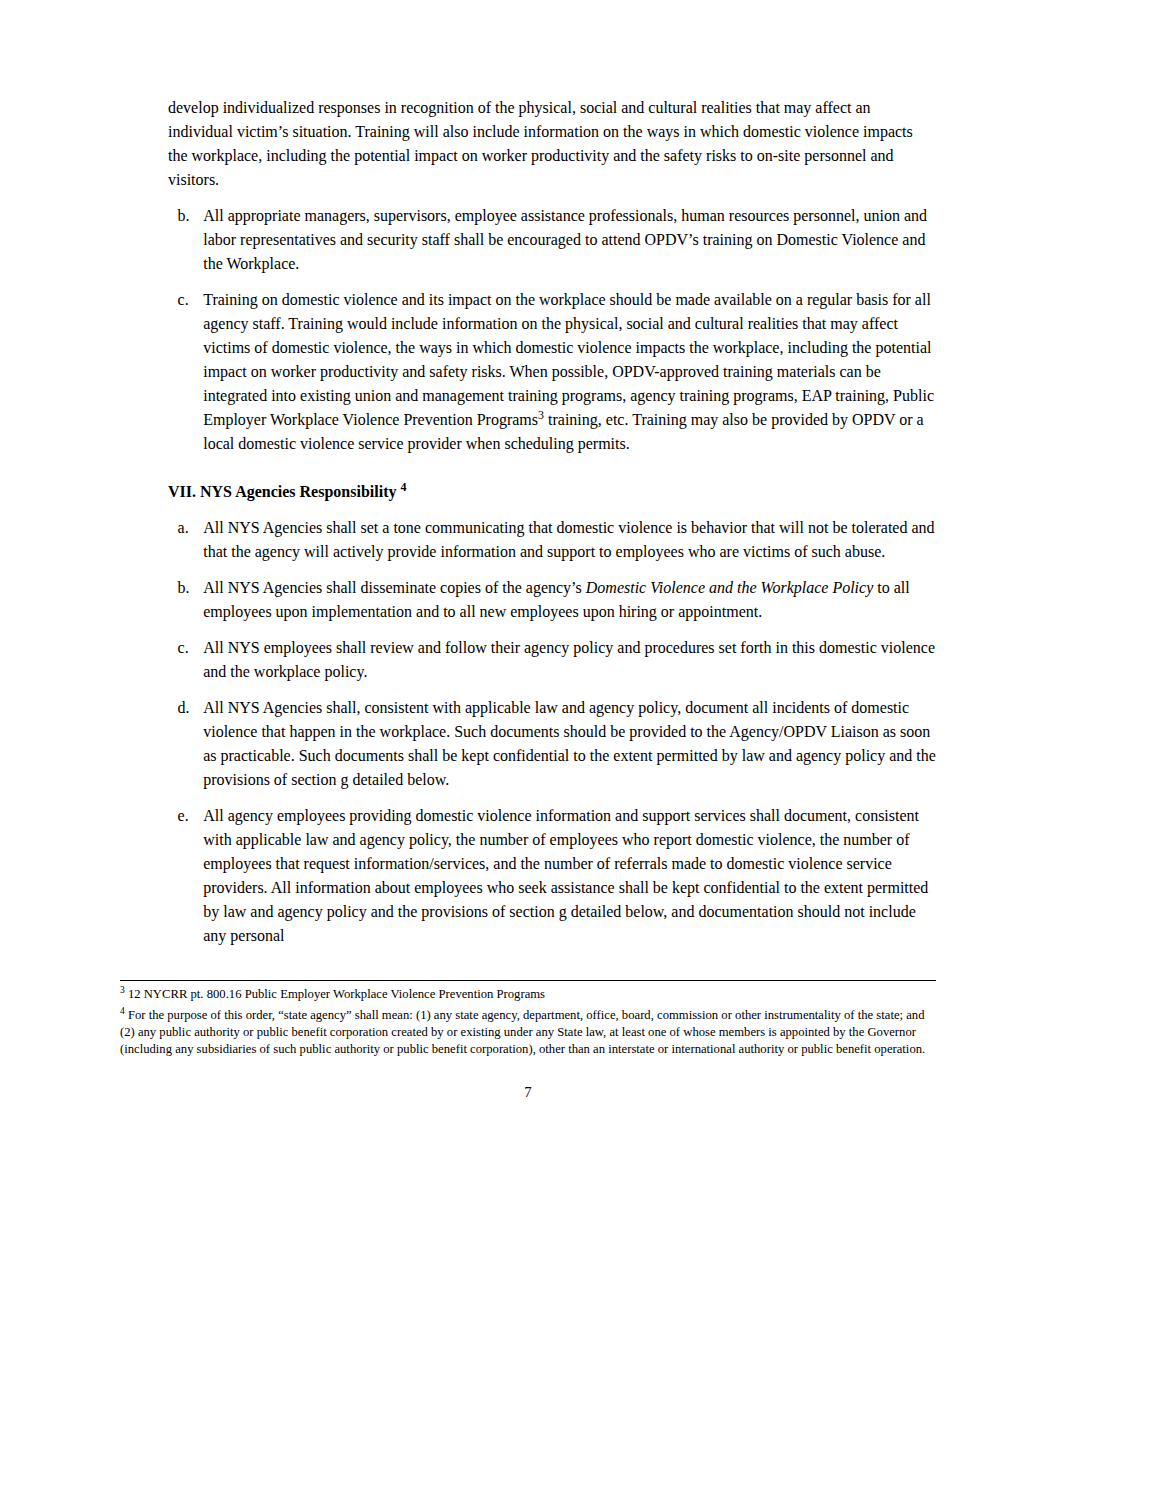develop individualized responses in recognition of the physical, social and cultural realities that may affect an individual victim’s situation. Training will also include information on the ways in which domestic violence impacts the workplace, including the potential impact on worker productivity and the safety risks to on-site personnel and visitors.
b. All appropriate managers, supervisors, employee assistance professionals, human resources personnel, union and labor representatives and security staff shall be encouraged to attend OPDV’s training on Domestic Violence and the Workplace.
c. Training on domestic violence and its impact on the workplace should be made available on a regular basis for all agency staff. Training would include information on the physical, social and cultural realities that may affect victims of domestic violence, the ways in which domestic violence impacts the workplace, including the potential impact on worker productivity and safety risks. When possible, OPDV-approved training materials can be integrated into existing union and management training programs, agency training programs, EAP training, Public Employer Workplace Violence Prevention Programs3 training, etc. Training may also be provided by OPDV or a local domestic violence service provider when scheduling permits.
VII. NYS Agencies Responsibility 4
a. All NYS Agencies shall set a tone communicating that domestic violence is behavior that will not be tolerated and that the agency will actively provide information and support to employees who are victims of such abuse.
b. All NYS Agencies shall disseminate copies of the agency’s Domestic Violence and the Workplace Policy to all employees upon implementation and to all new employees upon hiring or appointment.
c. All NYS employees shall review and follow their agency policy and procedures set forth in this domestic violence and the workplace policy.
d. All NYS Agencies shall, consistent with applicable law and agency policy, document all incidents of domestic violence that happen in the workplace. Such documents should be provided to the Agency/OPDV Liaison as soon as practicable. Such documents shall be kept confidential to the extent permitted by law and agency policy and the provisions of section g detailed below.
e. All agency employees providing domestic violence information and support services shall document, consistent with applicable law and agency policy, the number of employees who report domestic violence, the number of employees that request information/services, and the number of referrals made to domestic violence service providers. All information about employees who seek assistance shall be kept confidential to the extent permitted by law and agency policy and the provisions of section g detailed below, and documentation should not include any personal
3 12 NYCRR pt. 800.16 Public Employer Workplace Violence Prevention Programs
4 For the purpose of this order, “state agency” shall mean: (1) any state agency, department, office, board, commission or other instrumentality of the state; and (2) any public authority or public benefit corporation created by or existing under any State law, at least one of whose members is appointed by the Governor (including any subsidiaries of such public authority or public benefit corporation), other than an interstate or international authority or public benefit operation.
7